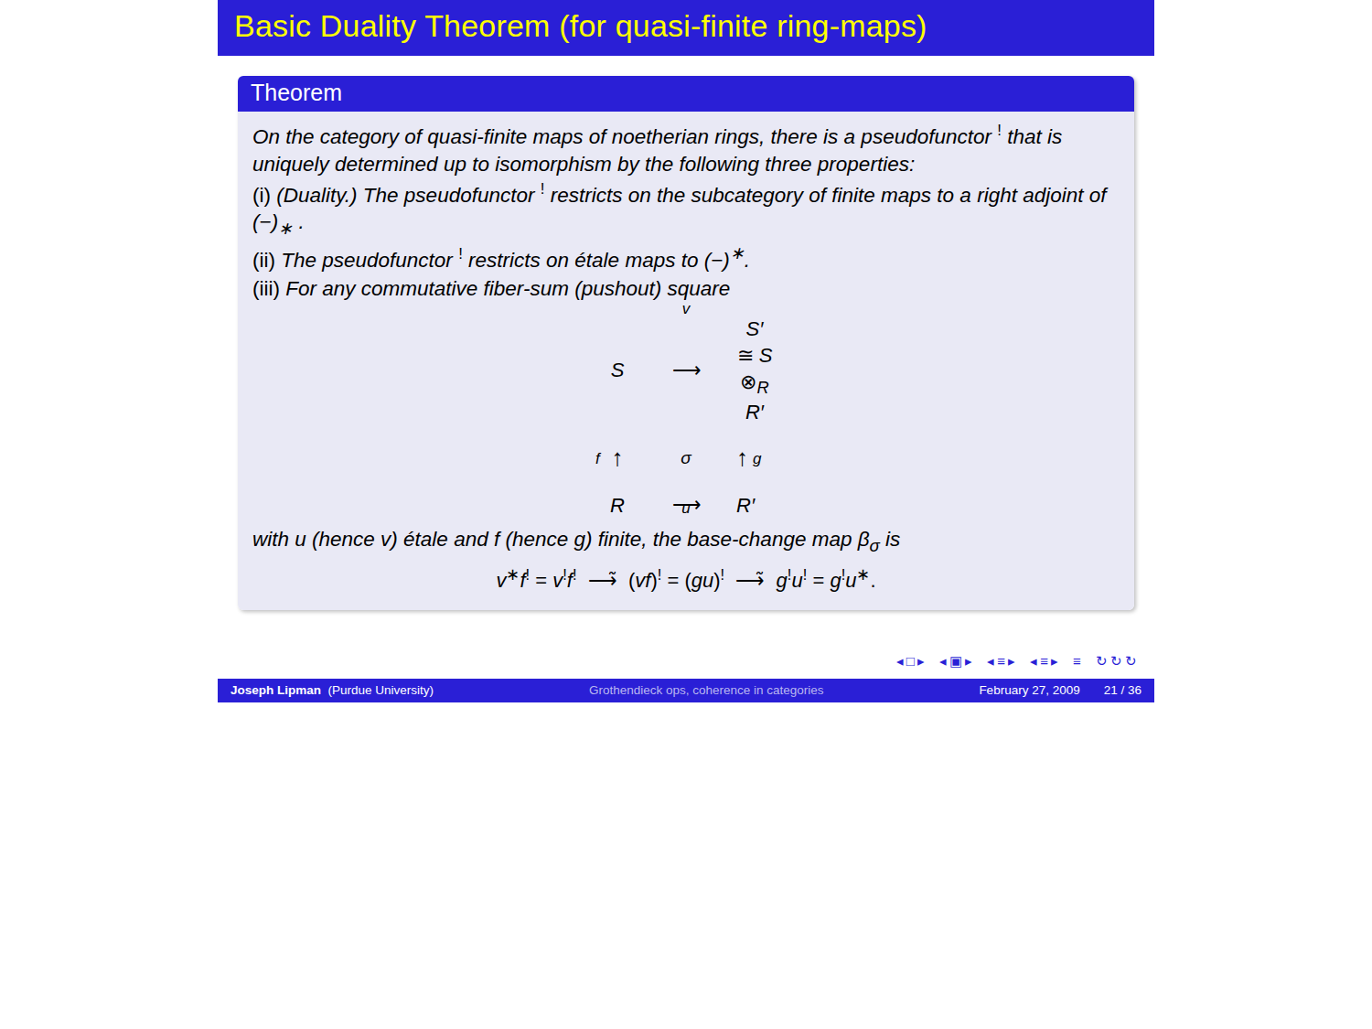Basic Duality Theorem (for quasi-finite ring-maps)
Theorem
On the category of quasi-finite maps of noetherian rings, there is a pseudofunctor ! that is uniquely determined up to isomorphism by the following three properties:
(i) (Duality.) The pseudofunctor ! restricts on the subcategory of finite maps to a right adjoint of (−)∗ .
(ii) The pseudofunctor ! restricts on étale maps to (−)∗.
(iii) For any commutative fiber-sum (pushout) square
| S | v ⟶ | S′ ≅ S ⊗ R R′ |
| f ↑ | σ | ↑ g |
| R | ⟶ u | R′ |
with u (hence v) étale and f (hence g) finite, the base-change map βσ is
v∗f! = v!f! ⟶̃ (vf)! = (gu)! ⟶̃ g!u! = g!u∗.
◂□▸ ◂▣▸ ◂≡▸ ◂≡▸ ≡ ↻↻↻
Joseph Lipman (Purdue University)
Grothendieck ops, coherence in categories
February 27, 200921 / 36